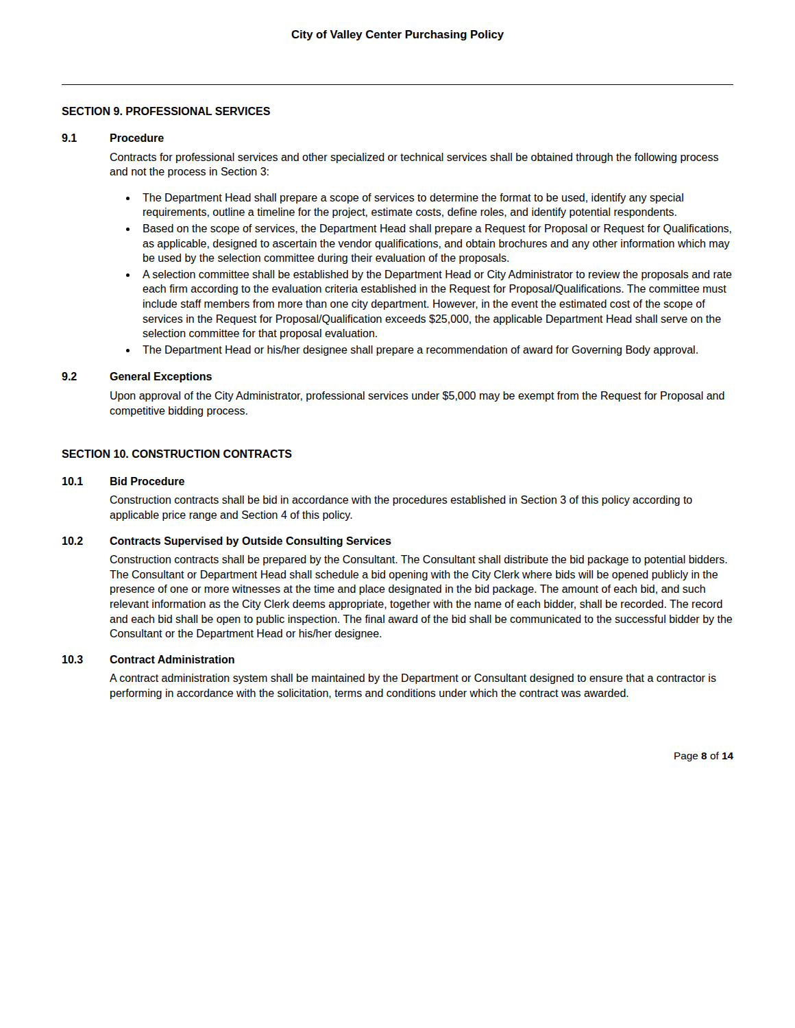City of Valley Center Purchasing Policy
SECTION 9. PROFESSIONAL SERVICES
9.1 Procedure
Contracts for professional services and other specialized or technical services shall be obtained through the following process and not the process in Section 3:
The Department Head shall prepare a scope of services to determine the format to be used, identify any special requirements, outline a timeline for the project, estimate costs, define roles, and identify potential respondents.
Based on the scope of services, the Department Head shall prepare a Request for Proposal or Request for Qualifications, as applicable, designed to ascertain the vendor qualifications, and obtain brochures and any other information which may be used by the selection committee during their evaluation of the proposals.
A selection committee shall be established by the Department Head or City Administrator to review the proposals and rate each firm according to the evaluation criteria established in the Request for Proposal/Qualifications. The committee must include staff members from more than one city department. However, in the event the estimated cost of the scope of services in the Request for Proposal/Qualification exceeds $25,000, the applicable Department Head shall serve on the selection committee for that proposal evaluation.
The Department Head or his/her designee shall prepare a recommendation of award for Governing Body approval.
9.2 General Exceptions
Upon approval of the City Administrator, professional services under $5,000 may be exempt from the Request for Proposal and competitive bidding process.
SECTION 10. CONSTRUCTION CONTRACTS
10.1 Bid Procedure
Construction contracts shall be bid in accordance with the procedures established in Section 3 of this policy according to applicable price range and Section 4 of this policy.
10.2 Contracts Supervised by Outside Consulting Services
Construction contracts shall be prepared by the Consultant. The Consultant shall distribute the bid package to potential bidders. The Consultant or Department Head shall schedule a bid opening with the City Clerk where bids will be opened publicly in the presence of one or more witnesses at the time and place designated in the bid package. The amount of each bid, and such relevant information as the City Clerk deems appropriate, together with the name of each bidder, shall be recorded. The record and each bid shall be open to public inspection. The final award of the bid shall be communicated to the successful bidder by the Consultant or the Department Head or his/her designee.
10.3 Contract Administration
A contract administration system shall be maintained by the Department or Consultant designed to ensure that a contractor is performing in accordance with the solicitation, terms and conditions under which the contract was awarded.
Page 8 of 14